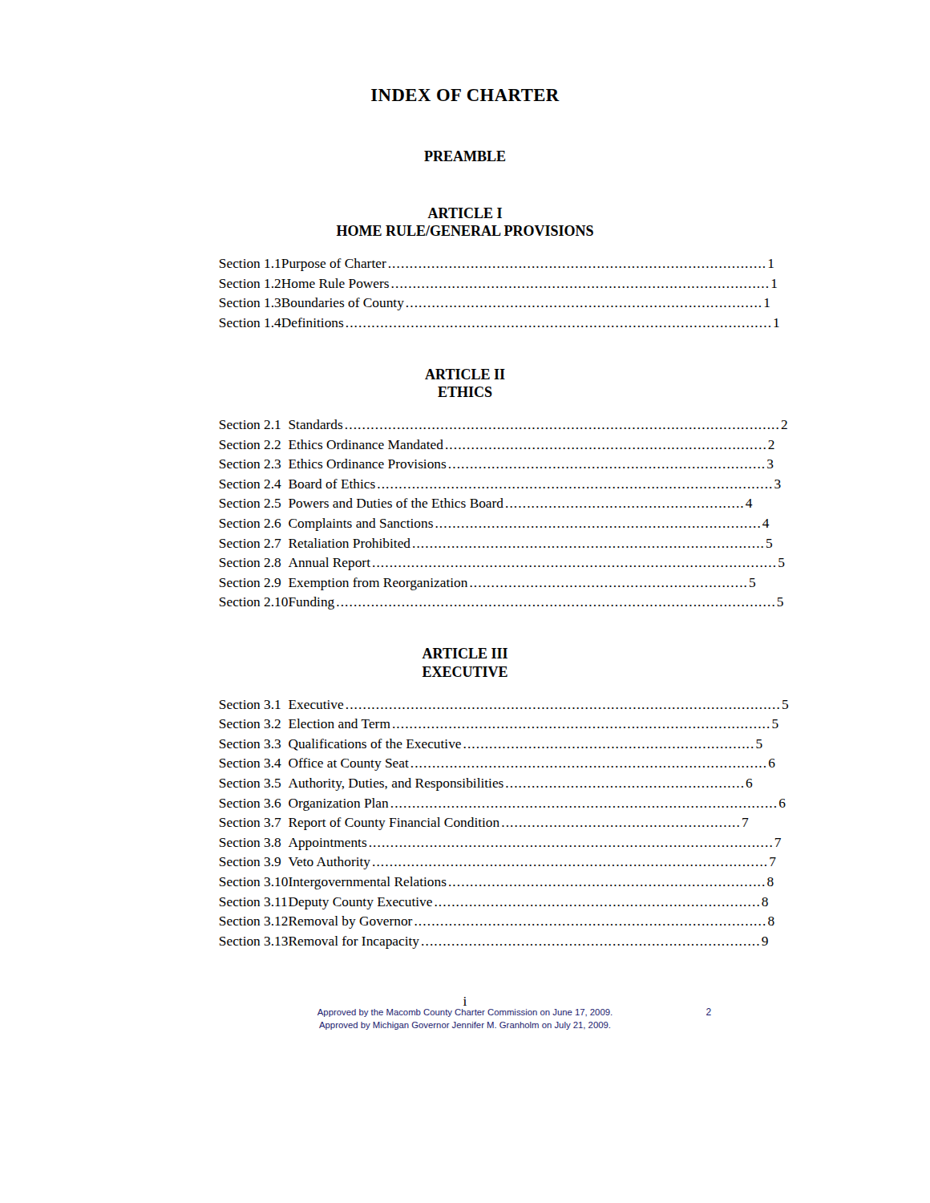INDEX OF CHARTER
PREAMBLE
ARTICLE I
HOME RULE/GENERAL PROVISIONS
| Section 1.1 | Purpose of Charter ....................................................................................... 1 |
| Section 1.2 | Home Rule Powers ....................................................................................... 1 |
| Section 1.3 | Boundaries of County .................................................................................. 1 |
| Section 1.4 | Definitions .................................................................................................. 1 |
ARTICLE II
ETHICS
| Section 2.1 | Standards .................................................................................................... 2 |
| Section 2.2 | Ethics Ordinance Mandated .......................................................................... 2 |
| Section 2.3 | Ethics Ordinance Provisions ......................................................................... 3 |
| Section 2.4 | Board of Ethics ........................................................................................... 3 |
| Section 2.5 | Powers and Duties of the Ethics Board ....................................................... 4 |
| Section 2.6 | Complaints and Sanctions ........................................................................... 4 |
| Section 2.7 | Retaliation Prohibited ................................................................................. 5 |
| Section 2.8 | Annual Report ............................................................................................. 5 |
| Section 2.9 | Exemption from Reorganization ................................................................ 5 |
| Section 2.10 | Funding ..................................................................................................... 5 |
ARTICLE III
EXECUTIVE
| Section 3.1 | Executive .................................................................................................... 5 |
| Section 3.2 | Election and Term ....................................................................................... 5 |
| Section 3.3 | Qualifications of the Executive ................................................................... 5 |
| Section 3.4 | Office at County Seat .................................................................................. 6 |
| Section 3.5 | Authority, Duties, and Responsibilities ....................................................... 6 |
| Section 3.6 | Organization Plan ......................................................................................... 6 |
| Section 3.7 | Report of County Financial Condition ....................................................... 7 |
| Section 3.8 | Appointments ............................................................................................. 7 |
| Section 3.9 | Veto Authority ........................................................................................... 7 |
| Section 3.10 | Intergovernmental Relations ......................................................................... 8 |
| Section 3.11 | Deputy County Executive ........................................................................... 8 |
| Section 3.12 | Removal by Governor ................................................................................. 8 |
| Section 3.13 | Removal for Incapacity .............................................................................. 9 |
i
Approved by the Macomb County Charter Commission on June 17, 2009.
Approved by Michigan Governor Jennifer M. Granholm on July 21, 2009.
2